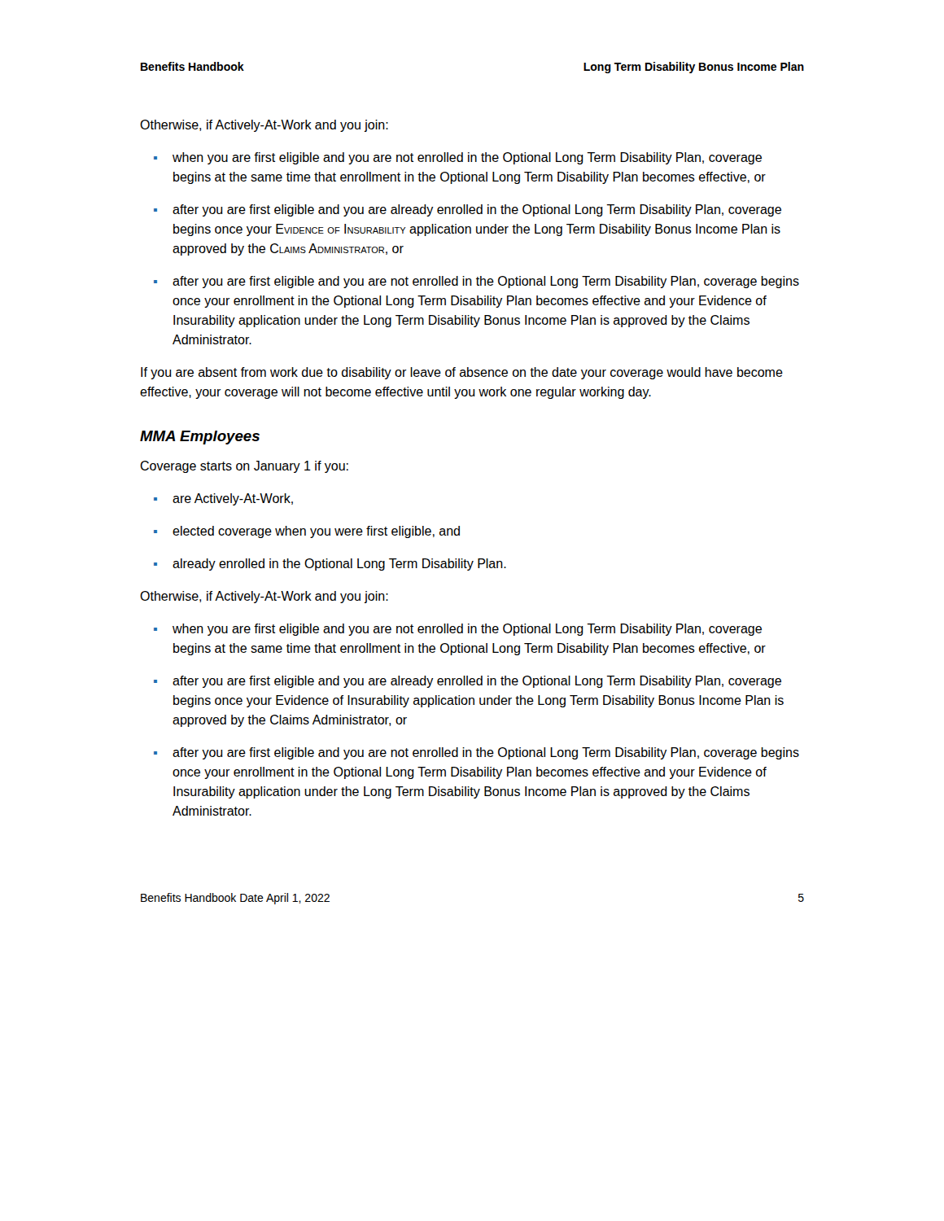Benefits Handbook
Long Term Disability Bonus Income Plan
Otherwise, if Actively-At-Work and you join:
when you are first eligible and you are not enrolled in the Optional Long Term Disability Plan, coverage begins at the same time that enrollment in the Optional Long Term Disability Plan becomes effective, or
after you are first eligible and you are already enrolled in the Optional Long Term Disability Plan, coverage begins once your Evidence of Insurability application under the Long Term Disability Bonus Income Plan is approved by the Claims Administrator, or
after you are first eligible and you are not enrolled in the Optional Long Term Disability Plan, coverage begins once your enrollment in the Optional Long Term Disability Plan becomes effective and your Evidence of Insurability application under the Long Term Disability Bonus Income Plan is approved by the Claims Administrator.
If you are absent from work due to disability or leave of absence on the date your coverage would have become effective, your coverage will not become effective until you work one regular working day.
MMA Employees
Coverage starts on January 1 if you:
are Actively-At-Work,
elected coverage when you were first eligible, and
already enrolled in the Optional Long Term Disability Plan.
Otherwise, if Actively-At-Work and you join:
when you are first eligible and you are not enrolled in the Optional Long Term Disability Plan, coverage begins at the same time that enrollment in the Optional Long Term Disability Plan becomes effective, or
after you are first eligible and you are already enrolled in the Optional Long Term Disability Plan, coverage begins once your Evidence of Insurability application under the Long Term Disability Bonus Income Plan is approved by the Claims Administrator, or
after you are first eligible and you are not enrolled in the Optional Long Term Disability Plan, coverage begins once your enrollment in the Optional Long Term Disability Plan becomes effective and your Evidence of Insurability application under the Long Term Disability Bonus Income Plan is approved by the Claims Administrator.
Benefits Handbook Date April 1, 2022
5